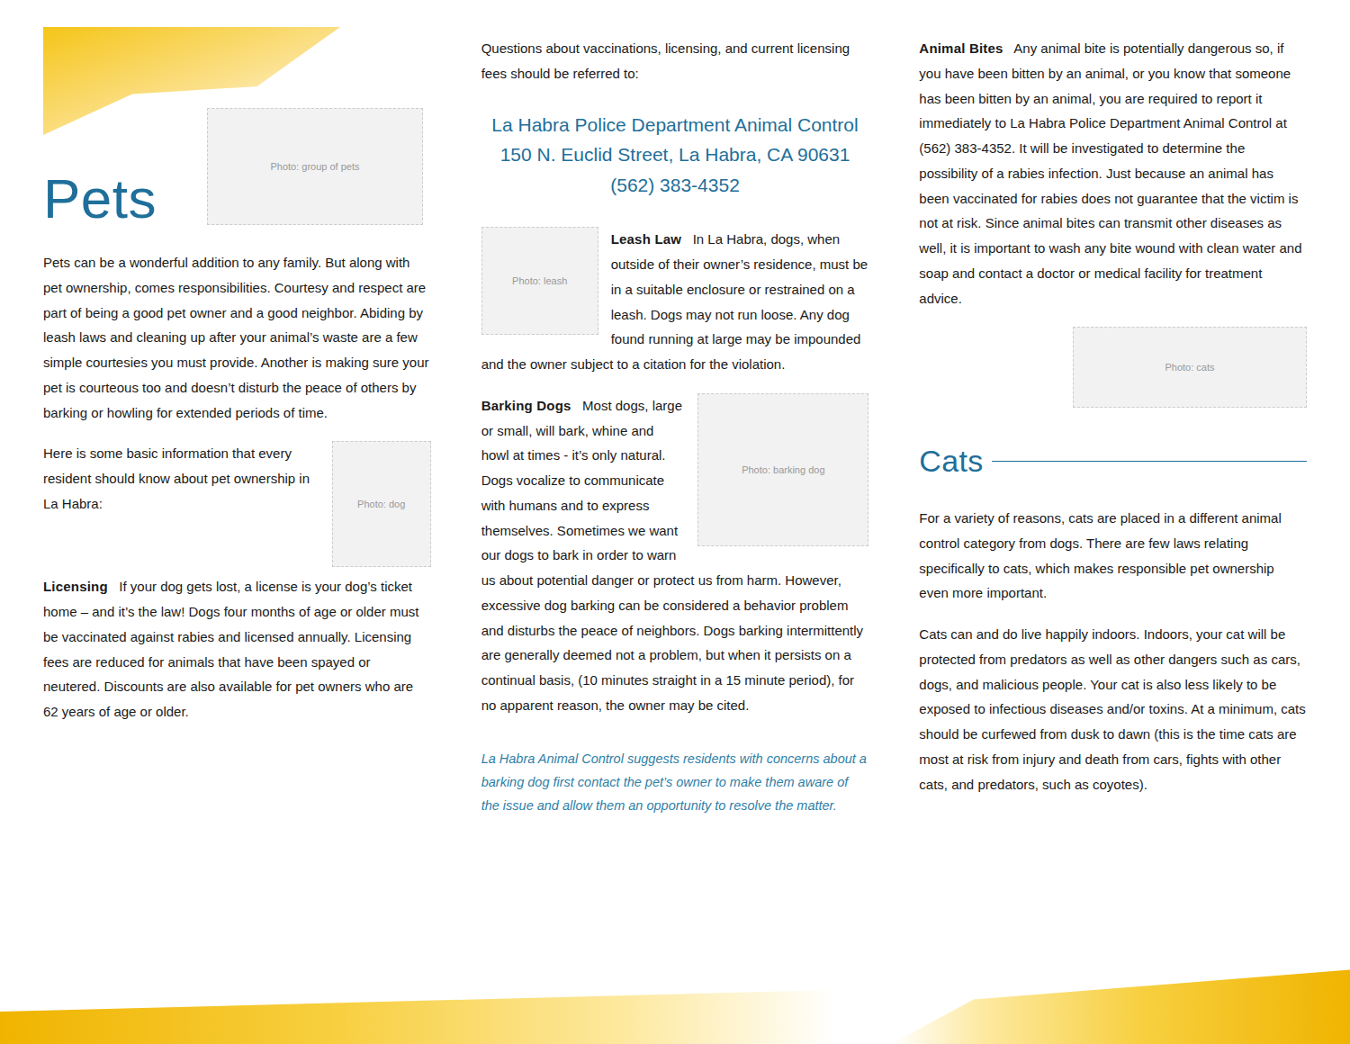Photo: group of pets
Pets
Pets can be a wonderful addition to any family. But along with pet ownership, comes responsibilities. Courtesy and respect are part of being a good pet owner and a good neighbor. Abiding by leash laws and cleaning up after your animal’s waste are a few simple courtesies you must provide. Another is making sure your pet is courteous too and doesn’t disturb the peace of others by barking or howling for extended periods of time.
Photo: dog
Here is some basic information that every resident should know about pet ownership in La Habra:
Licensing If your dog gets lost, a license is your dog’s ticket home – and it’s the law! Dogs four months of age or older must be vaccinated against rabies and licensed annually. Licensing fees are reduced for animals that have been spayed or neutered. Discounts are also available for pet owners who are 62 years of age or older.
Questions about vaccinations, licensing, and current licensing fees should be referred to:
La Habra Police Department Animal Control
150 N. Euclid Street, La Habra, CA 90631
(562) 383-4352
Photo: leash
Leash Law In La Habra, dogs, when outside of their owner’s residence, must be in a suitable enclosure or restrained on a leash. Dogs may not run loose. Any dog found running at large may be impounded and the owner subject to a citation for the violation.
Photo: barking dog
Barking Dogs Most dogs, large or small, will bark, whine and howl at times - it’s only natural. Dogs vocalize to communicate with humans and to express themselves. Sometimes we want our dogs to bark in order to warn us about potential danger or protect us from harm. However, excessive dog barking can be considered a behavior problem and disturbs the peace of neighbors. Dogs barking intermittently are generally deemed not a problem, but when it persists on a continual basis, (10 minutes straight in a 15 minute period), for no apparent reason, the owner may be cited.
La Habra Animal Control suggests residents with concerns about a barking dog first contact the pet’s owner to make them aware of the issue and allow them an opportunity to resolve the matter.
Animal Bites Any animal bite is potentially dangerous so, if you have been bitten by an animal, or you know that someone has been bitten by an animal, you are required to report it immediately to La Habra Police Department Animal Control at (562) 383-4352. It will be investigated to determine the possibility of a rabies infection. Just because an animal has been vaccinated for rabies does not guarantee that the victim is not at risk. Since animal bites can transmit other diseases as well, it is important to wash any bite wound with clean water and soap and contact a doctor or medical facility for treatment advice.
Photo: cats
Cats
For a variety of reasons, cats are placed in a different animal control category from dogs. There are few laws relating specifically to cats, which makes responsible pet ownership even more important.
Cats can and do live happily indoors. Indoors, your cat will be protected from predators as well as other dangers such as cars, dogs, and malicious people. Your cat is also less likely to be exposed to infectious diseases and/or toxins. At a minimum, cats should be curfewed from dusk to dawn (this is the time cats are most at risk from injury and death from cars, fights with other cats, and predators, such as coyotes).